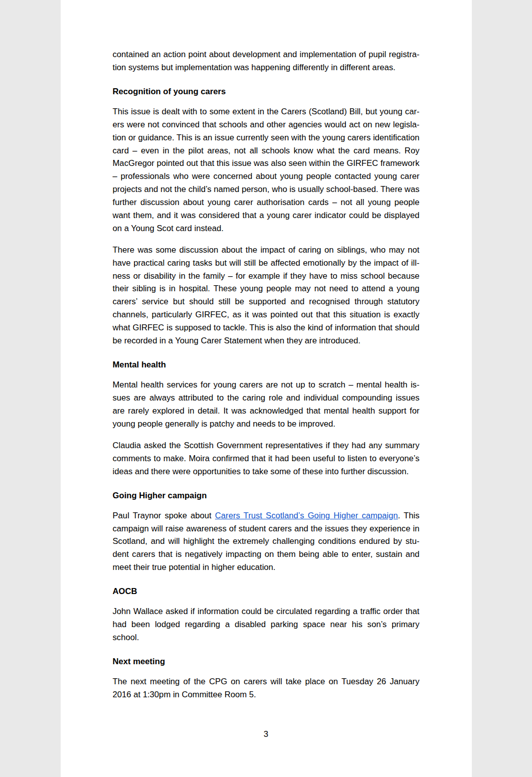contained an action point about development and implementation of pupil registration systems but implementation was happening differently in different areas.
Recognition of young carers
This issue is dealt with to some extent in the Carers (Scotland) Bill, but young carers were not convinced that schools and other agencies would act on new legislation or guidance. This is an issue currently seen with the young carers identification card – even in the pilot areas, not all schools know what the card means. Roy MacGregor pointed out that this issue was also seen within the GIRFEC framework – professionals who were concerned about young people contacted young carer projects and not the child’s named person, who is usually school-based. There was further discussion about young carer authorisation cards – not all young people want them, and it was considered that a young carer indicator could be displayed on a Young Scot card instead.
There was some discussion about the impact of caring on siblings, who may not have practical caring tasks but will still be affected emotionally by the impact of illness or disability in the family – for example if they have to miss school because their sibling is in hospital. These young people may not need to attend a young carers’ service but should still be supported and recognised through statutory channels, particularly GIRFEC, as it was pointed out that this situation is exactly what GIRFEC is supposed to tackle. This is also the kind of information that should be recorded in a Young Carer Statement when they are introduced.
Mental health
Mental health services for young carers are not up to scratch – mental health issues are always attributed to the caring role and individual compounding issues are rarely explored in detail. It was acknowledged that mental health support for young people generally is patchy and needs to be improved.
Claudia asked the Scottish Government representatives if they had any summary comments to make. Moira confirmed that it had been useful to listen to everyone’s ideas and there were opportunities to take some of these into further discussion.
Going Higher campaign
Paul Traynor spoke about Carers Trust Scotland’s Going Higher campaign. This campaign will raise awareness of student carers and the issues they experience in Scotland, and will highlight the extremely challenging conditions endured by student carers that is negatively impacting on them being able to enter, sustain and meet their true potential in higher education.
AOCB
John Wallace asked if information could be circulated regarding a traffic order that had been lodged regarding a disabled parking space near his son’s primary school.
Next meeting
The next meeting of the CPG on carers will take place on Tuesday 26 January 2016 at 1:30pm in Committee Room 5.
3